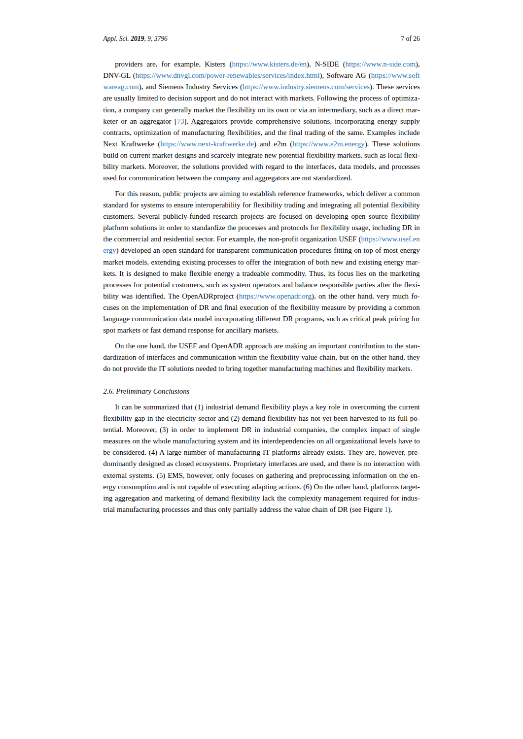Appl. Sci. 2019, 9, 3796 7 of 26
providers are, for example, Kisters (https://www.kisters.de/en), N-SIDE (https://www.n-side.com), DNV-GL (https://www.dnvgl.com/power-renewables/services/index.html), Software AG (https://www.softwareag.com), and Siemens Industry Services (https://www.industry.siemens.com/services). These services are usually limited to decision support and do not interact with markets. Following the process of optimization, a company can generally market the flexibility on its own or via an intermediary, such as a direct marketer or an aggregator [73]. Aggregators provide comprehensive solutions, incorporating energy supply contracts, optimization of manufacturing flexibilities, and the final trading of the same. Examples include Next Kraftwerke (https://www.next-kraftwerke.de) and e2m (https://www.e2m.energy). These solutions build on current market designs and scarcely integrate new potential flexibility markets, such as local flexibility markets. Moreover, the solutions provided with regard to the interfaces, data models, and processes used for communication between the company and aggregators are not standardized.
For this reason, public projects are aiming to establish reference frameworks, which deliver a common standard for systems to ensure interoperability for flexibility trading and integrating all potential flexibility customers. Several publicly-funded research projects are focused on developing open source flexibility platform solutions in order to standardize the processes and protocols for flexibility usage, including DR in the commercial and residential sector. For example, the non-profit organization USEF (https://www.usef.energy) developed an open standard for transparent communication procedures fitting on top of most energy market models, extending existing processes to offer the integration of both new and existing energy markets. It is designed to make flexible energy a tradeable commodity. Thus, its focus lies on the marketing processes for potential customers, such as system operators and balance responsible parties after the flexibility was identified. The OpenADRproject (https://www.openadr.org), on the other hand, very much focuses on the implementation of DR and final execution of the flexibility measure by providing a common language communication data model incorporating different DR programs, such as critical peak pricing for spot markets or fast demand response for ancillary markets.
On the one hand, the USEF and OpenADR approach are making an important contribution to the standardization of interfaces and communication within the flexibility value chain, but on the other hand, they do not provide the IT solutions needed to bring together manufacturing machines and flexibility markets.
2.6. Preliminary Conclusions
It can be summarized that (1) industrial demand flexibility plays a key role in overcoming the current flexibility gap in the electricity sector and (2) demand flexibility has not yet been harvested to its full potential. Moreover, (3) in order to implement DR in industrial companies, the complex impact of single measures on the whole manufacturing system and its interdependencies on all organizational levels have to be considered. (4) A large number of manufacturing IT platforms already exists. They are, however, predominantly designed as closed ecosystems. Proprietary interfaces are used, and there is no interaction with external systems. (5) EMS, however, only focuses on gathering and preprocessing information on the energy consumption and is not capable of executing adapting actions. (6) On the other hand, platforms targeting aggregation and marketing of demand flexibility lack the complexity management required for industrial manufacturing processes and thus only partially address the value chain of DR (see Figure 1).